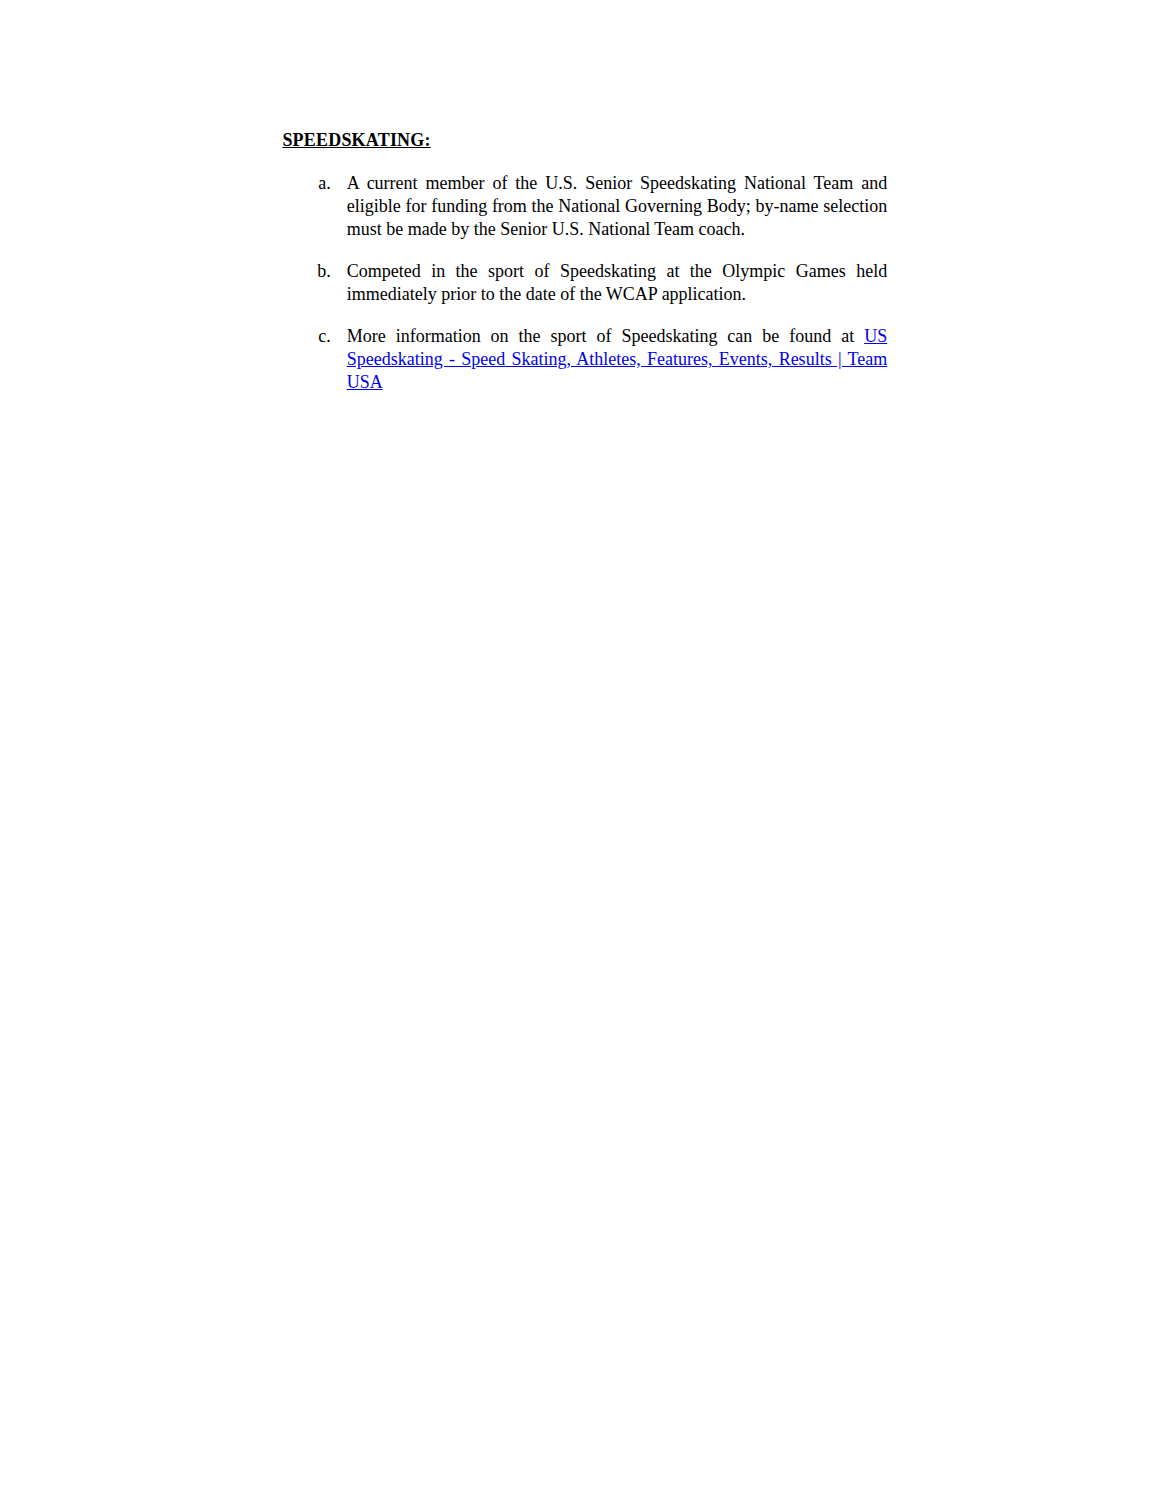SPEEDSKATING:
A current member of the U.S. Senior Speedskating National Team and eligible for funding from the National Governing Body; by-name selection must be made by the Senior U.S. National Team coach.
Competed in the sport of Speedskating at the Olympic Games held immediately prior to the date of the WCAP application.
More information on the sport of Speedskating can be found at US Speedskating - Speed Skating, Athletes, Features, Events, Results | Team USA